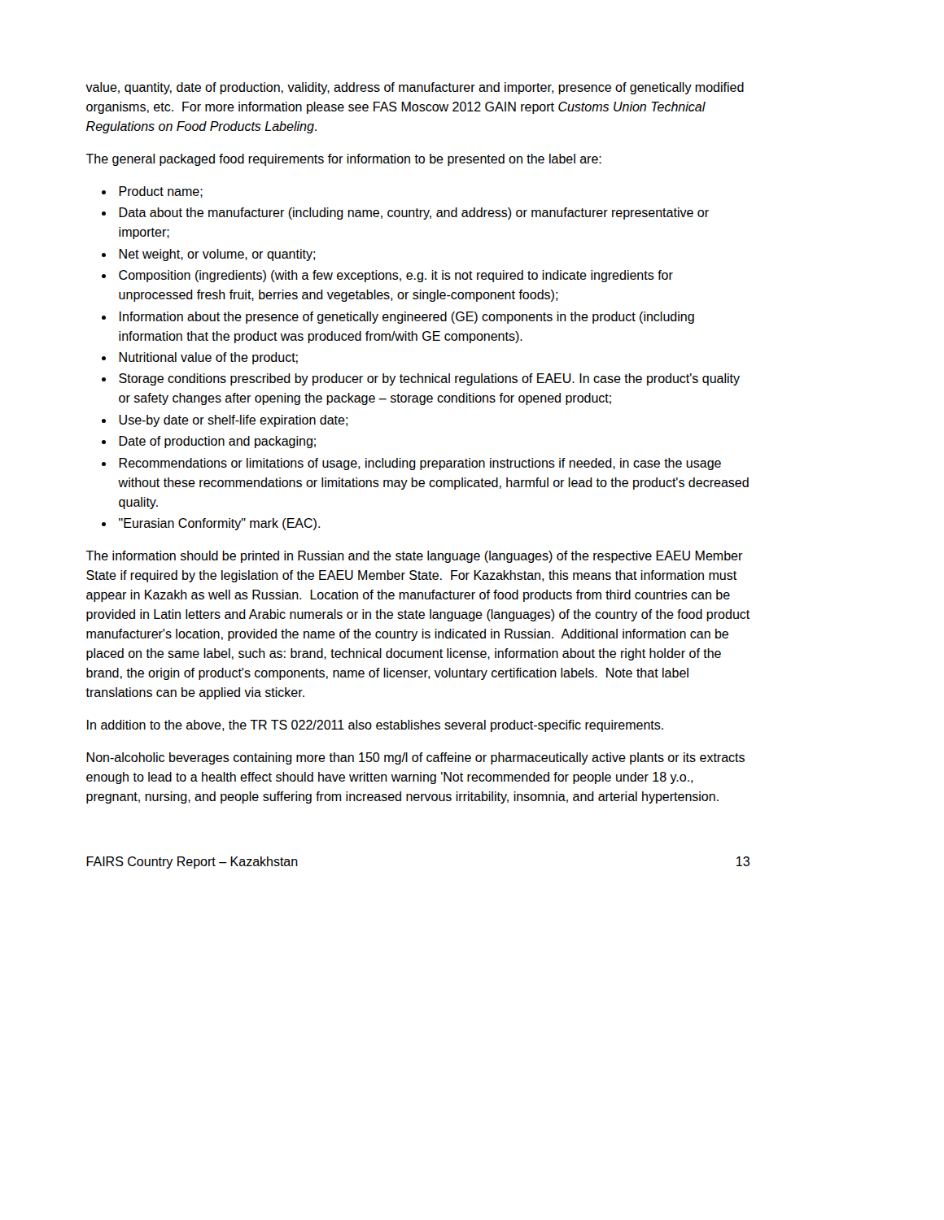value, quantity, date of production, validity, address of manufacturer and importer, presence of genetically modified organisms, etc. For more information please see FAS Moscow 2012 GAIN report Customs Union Technical Regulations on Food Products Labeling.
The general packaged food requirements for information to be presented on the label are:
Product name;
Data about the manufacturer (including name, country, and address) or manufacturer representative or importer;
Net weight, or volume, or quantity;
Composition (ingredients) (with a few exceptions, e.g. it is not required to indicate ingredients for unprocessed fresh fruit, berries and vegetables, or single-component foods);
Information about the presence of genetically engineered (GE) components in the product (including information that the product was produced from/with GE components).
Nutritional value of the product;
Storage conditions prescribed by producer or by technical regulations of EAEU. In case the product's quality or safety changes after opening the package – storage conditions for opened product;
Use-by date or shelf-life expiration date;
Date of production and packaging;
Recommendations or limitations of usage, including preparation instructions if needed, in case the usage without these recommendations or limitations may be complicated, harmful or lead to the product's decreased quality.
"Eurasian Conformity" mark (EAC).
The information should be printed in Russian and the state language (languages) of the respective EAEU Member State if required by the legislation of the EAEU Member State. For Kazakhstan, this means that information must appear in Kazakh as well as Russian. Location of the manufacturer of food products from third countries can be provided in Latin letters and Arabic numerals or in the state language (languages) of the country of the food product manufacturer's location, provided the name of the country is indicated in Russian. Additional information can be placed on the same label, such as: brand, technical document license, information about the right holder of the brand, the origin of product's components, name of licenser, voluntary certification labels. Note that label translations can be applied via sticker.
In addition to the above, the TR TS 022/2011 also establishes several product-specific requirements.
Non-alcoholic beverages containing more than 150 mg/l of caffeine or pharmaceutically active plants or its extracts enough to lead to a health effect should have written warning 'Not recommended for people under 18 y.o., pregnant, nursing, and people suffering from increased nervous irritability, insomnia, and arterial hypertension.
FAIRS Country Report – Kazakhstan 13